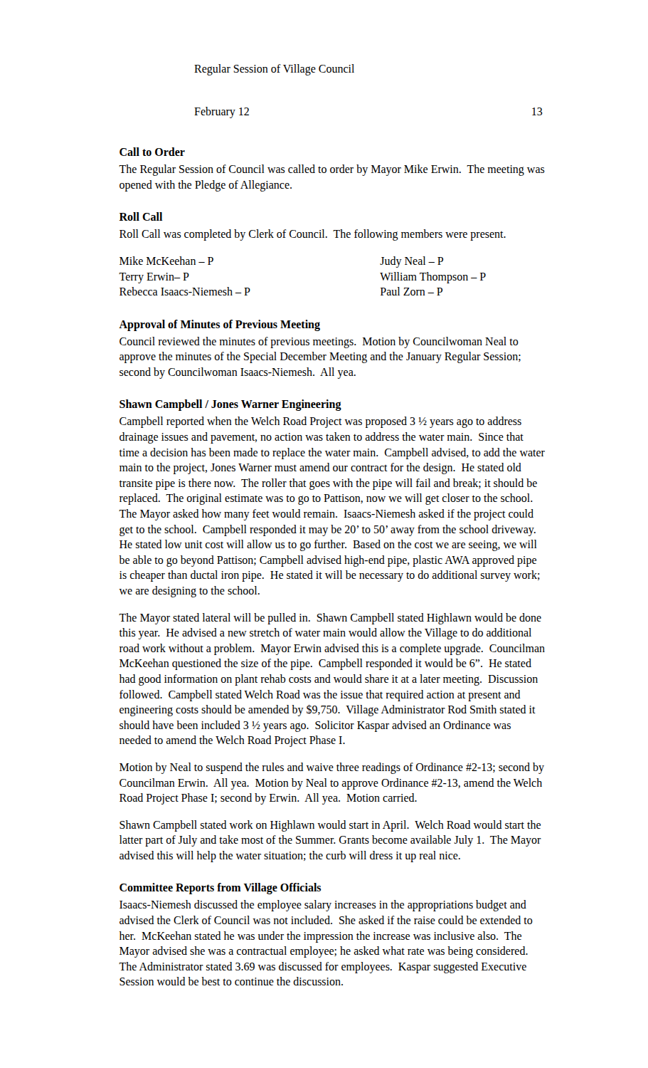Regular Session of Village Council
February 1213
Call to Order
The Regular Session of Council was called to order by Mayor Mike Erwin. The meeting was opened with the Pledge of Allegiance.
Roll Call
Roll Call was completed by Clerk of Council. The following members were present.
| Mike McKeehan – P | Judy Neal – P |
| Terry Erwin– P | William Thompson – P |
| Rebecca Isaacs-Niemesh – P | Paul Zorn – P |
Approval of Minutes of Previous Meeting
Council reviewed the minutes of previous meetings. Motion by Councilwoman Neal to approve the minutes of the Special December Meeting and the January Regular Session; second by Councilwoman Isaacs-Niemesh. All yea.
Shawn Campbell / Jones Warner Engineering
Campbell reported when the Welch Road Project was proposed 3 ½ years ago to address drainage issues and pavement, no action was taken to address the water main. Since that time a decision has been made to replace the water main. Campbell advised, to add the water main to the project, Jones Warner must amend our contract for the design. He stated old transite pipe is there now. The roller that goes with the pipe will fail and break; it should be replaced. The original estimate was to go to Pattison, now we will get closer to the school. The Mayor asked how many feet would remain. Isaacs-Niemesh asked if the project could get to the school. Campbell responded it may be 20’ to 50’ away from the school driveway. He stated low unit cost will allow us to go further. Based on the cost we are seeing, we will be able to go beyond Pattison; Campbell advised high-end pipe, plastic AWA approved pipe is cheaper than ductal iron pipe. He stated it will be necessary to do additional survey work; we are designing to the school.
The Mayor stated lateral will be pulled in. Shawn Campbell stated Highlawn would be done this year. He advised a new stretch of water main would allow the Village to do additional road work without a problem. Mayor Erwin advised this is a complete upgrade. Councilman McKeehan questioned the size of the pipe. Campbell responded it would be 6”. He stated had good information on plant rehab costs and would share it at a later meeting. Discussion followed. Campbell stated Welch Road was the issue that required action at present and engineering costs should be amended by $9,750. Village Administrator Rod Smith stated it should have been included 3 ½ years ago. Solicitor Kaspar advised an Ordinance was needed to amend the Welch Road Project Phase I.
Motion by Neal to suspend the rules and waive three readings of Ordinance #2-13; second by Councilman Erwin. All yea. Motion by Neal to approve Ordinance #2-13, amend the Welch Road Project Phase I; second by Erwin. All yea. Motion carried.
Shawn Campbell stated work on Highlawn would start in April. Welch Road would start the latter part of July and take most of the Summer. Grants become available July 1. The Mayor advised this will help the water situation; the curb will dress it up real nice.
Committee Reports from Village Officials
Isaacs-Niemesh discussed the employee salary increases in the appropriations budget and advised the Clerk of Council was not included. She asked if the raise could be extended to her. McKeehan stated he was under the impression the increase was inclusive also. The Mayor advised she was a contractual employee; he asked what rate was being considered. The Administrator stated 3.69 was discussed for employees. Kaspar suggested Executive Session would be best to continue the discussion.